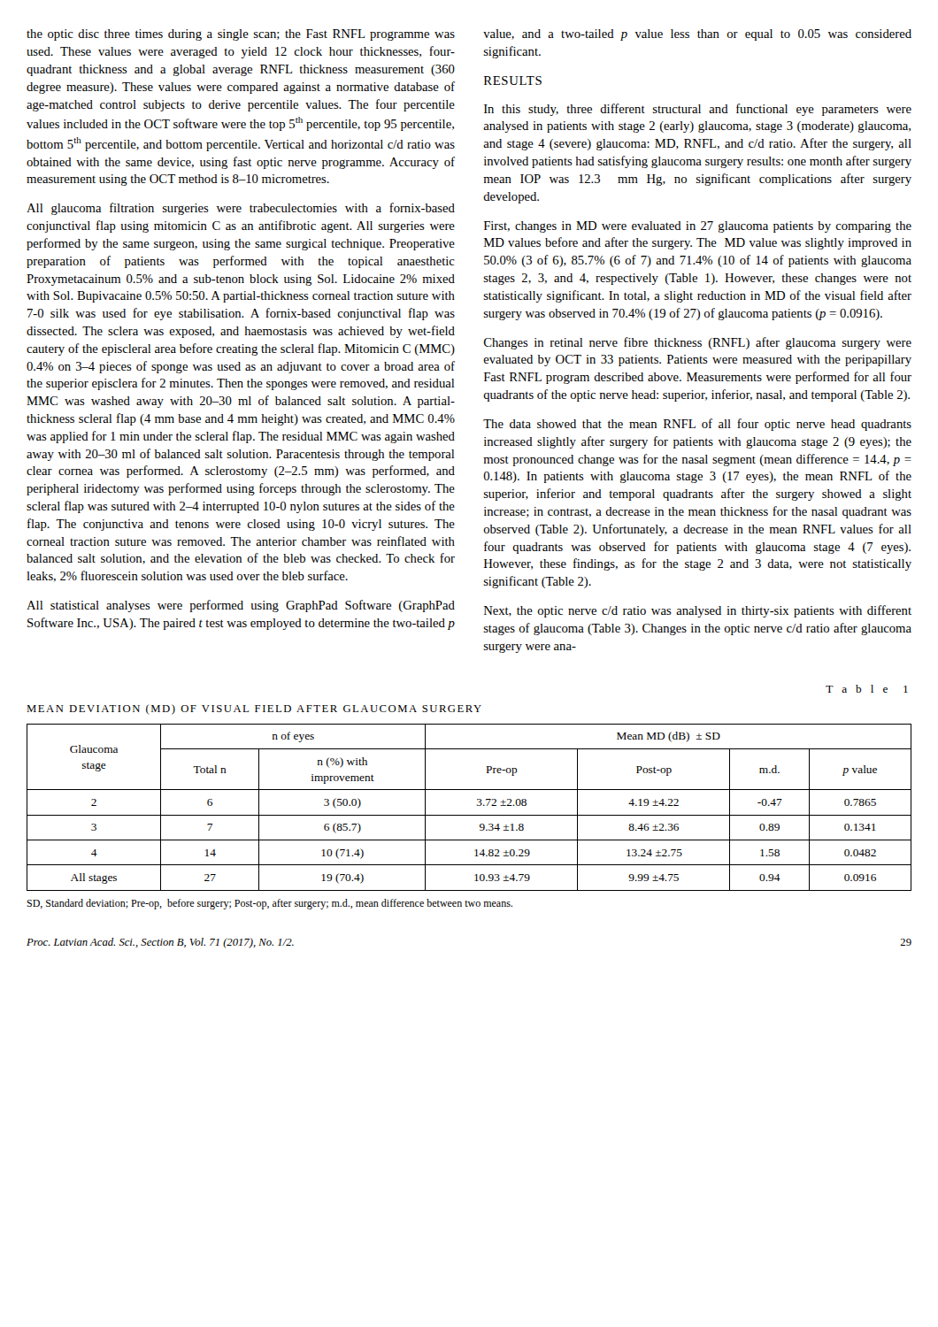the optic disc three times during a single scan; the Fast RNFL programme was used. These values were averaged to yield 12 clock hour thicknesses, four-quadrant thickness and a global average RNFL thickness measurement (360 degree measure). These values were compared against a normative database of age-matched control subjects to derive percentile values. The four percentile values included in the OCT software were the top 5th percentile, top 95 percentile, bottom 5th percentile, and bottom percentile. Vertical and horizontal c/d ratio was obtained with the same device, using fast optic nerve programme. Accuracy of measurement using the OCT method is 8–10 micrometres.
All glaucoma filtration surgeries were trabeculectomies with a fornix-based conjunctival flap using mitomicin C as an antifibrotic agent. All surgeries were performed by the same surgeon, using the same surgical technique. Preoperative preparation of patients was performed with the topical anaesthetic Proxymetacainum 0.5% and a sub-tenon block using Sol. Lidocaine 2% mixed with Sol. Bupivacaine 0.5% 50:50. A partial-thickness corneal traction suture with 7-0 silk was used for eye stabilisation. A fornix-based conjunctival flap was dissected. The sclera was exposed, and haemostasis was achieved by wet-field cautery of the episcleral area before creating the scleral flap. Mitomicin C (MMC) 0.4% on 3–4 pieces of sponge was used as an adjuvant to cover a broad area of the superior episclera for 2 minutes. Then the sponges were removed, and residual MMC was washed away with 20–30 ml of balanced salt solution. A partial-thickness scleral flap (4 mm base and 4 mm height) was created, and MMC 0.4% was applied for 1 min under the scleral flap. The residual MMC was again washed away with 20–30 ml of balanced salt solution. Paracentesis through the temporal clear cornea was performed. A sclerostomy (2–2.5 mm) was performed, and peripheral iridectomy was performed using forceps through the sclerostomy. The scleral flap was sutured with 2–4 interrupted 10-0 nylon sutures at the sides of the flap. The conjunctiva and tenons were closed using 10-0 vicryl sutures. The corneal traction suture was removed. The anterior chamber was reinflated with balanced salt solution, and the elevation of the bleb was checked. To check for leaks, 2% fluorescein solution was used over the bleb surface.
All statistical analyses were performed using GraphPad Software (GraphPad Software Inc., USA). The paired t test was employed to determine the two-tailed p value, and a two-tailed p value less than or equal to 0.05 was considered significant.
RESULTS
In this study, three different structural and functional eye parameters were analysed in patients with stage 2 (early) glaucoma, stage 3 (moderate) glaucoma, and stage 4 (severe) glaucoma: MD, RNFL, and c/d ratio. After the surgery, all involved patients had satisfying glaucoma surgery results: one month after surgery mean IOP was 12.3 mm Hg, no significant complications after surgery developed.
First, changes in MD were evaluated in 27 glaucoma patients by comparing the MD values before and after the surgery. The MD value was slightly improved in 50.0% (3 of 6), 85.7% (6 of 7) and 71.4% (10 of 14 of patients with glaucoma stages 2, 3, and 4, respectively (Table 1). However, these changes were not statistically significant. In total, a slight reduction in MD of the visual field after surgery was observed in 70.4% (19 of 27) of glaucoma patients (p = 0.0916).
Changes in retinal nerve fibre thickness (RNFL) after glaucoma surgery were evaluated by OCT in 33 patients. Patients were measured with the peripapillary Fast RNFL program described above. Measurements were performed for all four quadrants of the optic nerve head: superior, inferior, nasal, and temporal (Table 2).
The data showed that the mean RNFL of all four optic nerve head quadrants increased slightly after surgery for patients with glaucoma stage 2 (9 eyes); the most pronounced change was for the nasal segment (mean difference = 14.4, p = 0.148). In patients with glaucoma stage 3 (17 eyes), the mean RNFL of the superior, inferior and temporal quadrants after the surgery showed a slight increase; in contrast, a decrease in the mean thickness for the nasal quadrant was observed (Table 2). Unfortunately, a decrease in the mean RNFL values for all four quadrants was observed for patients with glaucoma stage 4 (7 eyes). However, these findings, as for the stage 2 and 3 data, were not statistically significant (Table 2).
Next, the optic nerve c/d ratio was analysed in thirty-six patients with different stages of glaucoma (Table 3). Changes in the optic nerve c/d ratio after glaucoma surgery were ana-
T a b l e 1
MEAN DEVIATION (MD) OF VISUAL FIELD AFTER GLAUCOMA SURGERY
| Glaucoma stage | n of eyes | Mean MD (dB) ± SD |
| --- | --- | --- |
| Total n | n (%) with improvement | Pre-op | Post-op | m.d. | p value |
| 2 | 6 | 3 (50.0) | 3.72 ±2.08 | 4.19 ±4.22 | -0.47 | 0.7865 |
| 3 | 7 | 6 (85.7) | 9.34 ±1.8 | 8.46 ±2.36 | 0.89 | 0.1341 |
| 4 | 14 | 10 (71.4) | 14.82 ±0.29 | 13.24 ±2.75 | 1.58 | 0.0482 |
| All stages | 27 | 19 (70.4) | 10.93 ±4.79 | 9.99 ±4.75 | 0.94 | 0.0916 |
SD, Standard deviation; Pre-op, before surgery; Post-op, after surgery; m.d., mean difference between two means.
Proc. Latvian Acad. Sci., Section B, Vol. 71 (2017), No. 1/2.
29